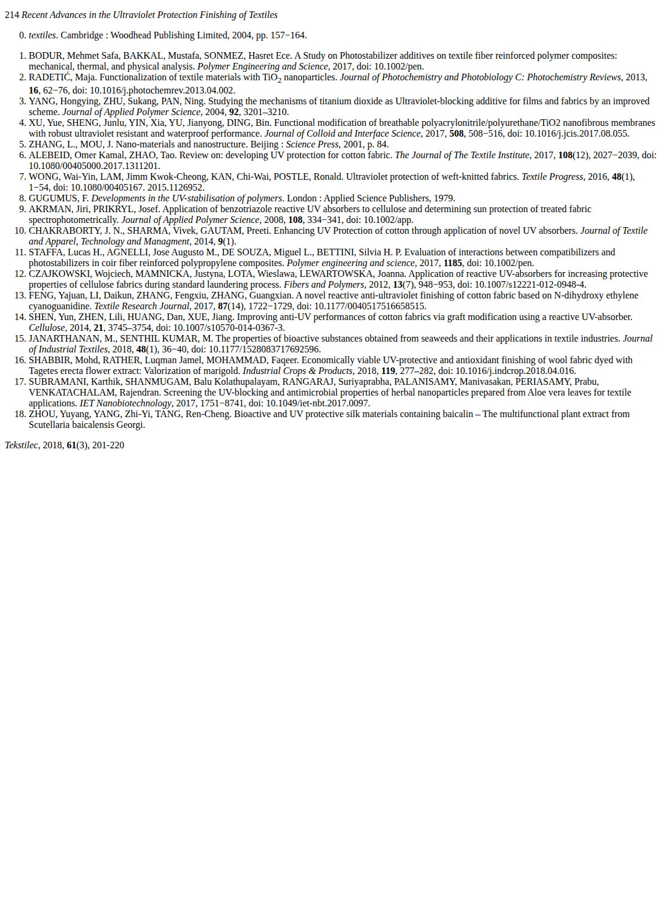214 Recent Advances in the Ultraviolet Protection Finishing of Textiles
textiles. Cambridge : Woodhead Publishing Limited, 2004, pp. 157−164.
BODUR, Mehmet Safa, BAKKAL, Mustafa, SONMEZ, Hasret Ece. A Study on Photostabilizer additives on textile fiber reinforced polymer composites: mechanical, thermal, and physical analysis. Polymer Engineering and Science, 2017, doi: 10.1002/pen.
RADETIĆ, Maja. Functionalization of textile materials with TiO2 nanoparticles. Journal of Photochemistry and Photobiology C: Photochemistry Reviews, 2013, 16, 62−76, doi: 10.1016/j.photochemrev.2013.04.002.
YANG, Hongying, ZHU, Sukang, PAN, Ning. Studying the mechanisms of titanium dioxide as Ultraviolet-blocking additive for films and fabrics by an improved scheme. Journal of Applied Polymer Science, 2004, 92, 3201–3210.
XU, Yue, SHENG, Junlu, YIN, Xia, YU, Jianyong, DING, Bin. Functional modification of breathable polyacrylonitrile/polyurethane/TiO2 nanofibrous membranes with robust ultraviolet resistant and waterproof performance. Journal of Colloid and Interface Science, 2017, 508, 508−516, doi: 10.1016/j.jcis.2017.08.055.
ZHANG, L., MOU, J. Nano-materials and nanostructure. Beijing : Science Press, 2001, p. 84.
ALEBEID, Omer Kamal, ZHAO, Tao. Review on: developing UV protection for cotton fabric. The Journal of The Textile Institute, 2017, 108(12), 2027−2039, doi: 10.1080/00405000.2017.1311201.
WONG, Wai-Yin, LAM, Jimm Kwok-Cheong, KAN, Chi-Wai, POSTLE, Ronald. Ultraviolet protection of weft-knitted fabrics. Textile Progress, 2016, 48(1), 1−54, doi: 10.1080/00405167. 2015.1126952.
GUGUMUS, F. Developments in the UV-stabilisation of polymers. London : Applied Science Publishers, 1979.
AKRMAN, Jiri, PRIKRYL, Josef. Application of benzotriazole reactive UV absorbers to cellulose and determining sun protection of treated fabric spectrophotometrically. Journal of Applied Polymer Science, 2008, 108, 334−341, doi: 10.1002/app.
CHAKRABORTY, J. N., SHARMA, Vivek, GAUTAM, Preeti. Enhancing UV Protection of cotton through application of novel UV absorbers. Journal of Textile and Apparel, Technology and Managment, 2014, 9(1).
STAFFA, Lucas H., AGNELLI, Jose Augusto M., DE SOUZA, Miguel L., BETTINI, Silvia H. P. Evaluation of interactions between compatibilizers and photostabilizers in coir fiber reinforced polypropylene composites. Polymer engineering and science, 2017, 1185, doi: 10.1002/pen.
CZAJKOWSKI, Wojciech, MAMNICKA, Justyna, LOTA, Wieslawa, LEWARTOWSKA, Joanna. Application of reactive UV-absorbers for increasing protective properties of cellulose fabrics during standard laundering process. Fibers and Polymers, 2012, 13(7), 948−953, doi: 10.1007/s12221-012-0948-4.
FENG, Yajuan, LI, Daikun, ZHANG, Fengxiu, ZHANG, Guangxian. A novel reactive anti-ultraviolet finishing of cotton fabric based on N-dihydroxy ethylene cyanoguanidine. Textile Research Journal, 2017, 87(14), 1722−1729, doi: 10.1177/0040517516658515.
SHEN, Yun, ZHEN, Lili, HUANG, Dan, XUE, Jiang. Improving anti-UV performances of cotton fabrics via graft modification using a reactive UV-absorber. Cellulose, 2014, 21, 3745–3754, doi: 10.1007/s10570-014-0367-3.
JANARTHANAN, M., SENTHIL KUMAR, M. The properties of bioactive substances obtained from seaweeds and their applications in textile industries. Journal of Industrial Textiles, 2018, 48(1), 36−40, doi: 10.1177/1528083717692596.
SHABBIR, Mohd, RATHER, Luqman Jamel, MOHAMMAD, Faqeer. Economically viable UV-protective and antioxidant finishing of wool fabric dyed with Tagetes erecta flower extract: Valorization of marigold. Industrial Crops & Products, 2018, 119, 277–282, doi: 10.1016/j.indcrop.2018.04.016.
SUBRAMANI, Karthik, SHANMUGAM, Balu Kolathupalayam, RANGARAJ, Suriyaprabha, PALANISAMY, Manivasakan, PERIASAMY, Prabu, VENKATACHALAM, Rajendran. Screening the UV-blocking and antimicrobial properties of herbal nanoparticles prepared from Aloe vera leaves for textile applications. IET Nanobiotechnology, 2017, 1751−8741, doi: 10.1049/iet-nbt.2017.0097.
ZHOU, Yuyang, YANG, Zhi-Yi, TANG, Ren-Cheng. Bioactive and UV protective silk materials containing baicalin – The multifunctional plant extract from Scutellaria baicalensis Georgi.
Tekstilec, 2018, 61(3), 201-220